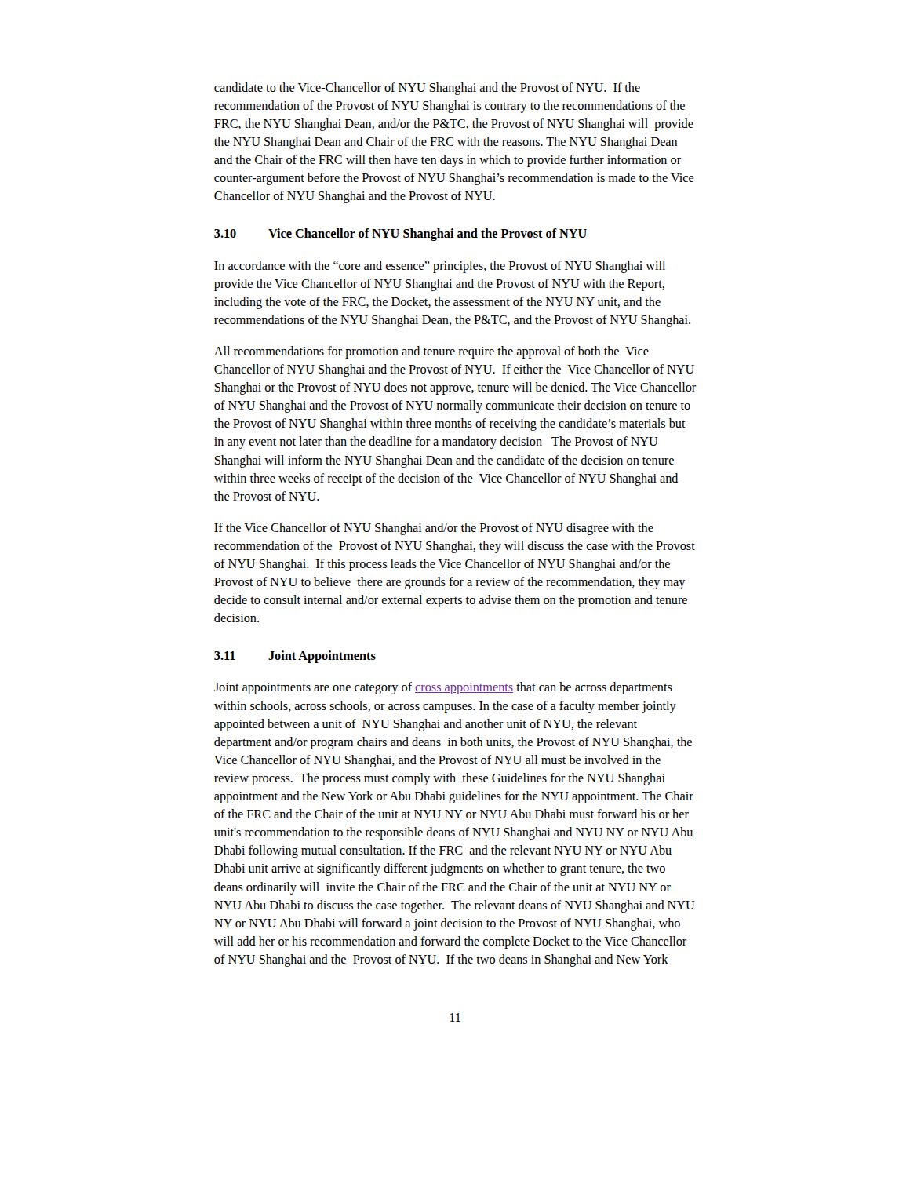candidate to the Vice-Chancellor of NYU Shanghai and the Provost of NYU. If the recommendation of the Provost of NYU Shanghai is contrary to the recommendations of the FRC, the NYU Shanghai Dean, and/or the P&TC, the Provost of NYU Shanghai will provide the NYU Shanghai Dean and Chair of the FRC with the reasons. The NYU Shanghai Dean and the Chair of the FRC will then have ten days in which to provide further information or counter-argument before the Provost of NYU Shanghai’s recommendation is made to the Vice Chancellor of NYU Shanghai and the Provost of NYU.
3.10 Vice Chancellor of NYU Shanghai and the Provost of NYU
In accordance with the “core and essence” principles, the Provost of NYU Shanghai will provide the Vice Chancellor of NYU Shanghai and the Provost of NYU with the Report, including the vote of the FRC, the Docket, the assessment of the NYU NY unit, and the recommendations of the NYU Shanghai Dean, the P&TC, and the Provost of NYU Shanghai.
All recommendations for promotion and tenure require the approval of both the Vice Chancellor of NYU Shanghai and the Provost of NYU. If either the Vice Chancellor of NYU Shanghai or the Provost of NYU does not approve, tenure will be denied. The Vice Chancellor of NYU Shanghai and the Provost of NYU normally communicate their decision on tenure to the Provost of NYU Shanghai within three months of receiving the candidate’s materials but in any event not later than the deadline for a mandatory decision The Provost of NYU Shanghai will inform the NYU Shanghai Dean and the candidate of the decision on tenure within three weeks of receipt of the decision of the Vice Chancellor of NYU Shanghai and the Provost of NYU.
If the Vice Chancellor of NYU Shanghai and/or the Provost of NYU disagree with the recommendation of the Provost of NYU Shanghai, they will discuss the case with the Provost of NYU Shanghai. If this process leads the Vice Chancellor of NYU Shanghai and/or the Provost of NYU to believe there are grounds for a review of the recommendation, they may decide to consult internal and/or external experts to advise them on the promotion and tenure decision.
3.11 Joint Appointments
Joint appointments are one category of cross appointments that can be across departments within schools, across schools, or across campuses. In the case of a faculty member jointly appointed between a unit of NYU Shanghai and another unit of NYU, the relevant department and/or program chairs and deans in both units, the Provost of NYU Shanghai, the Vice Chancellor of NYU Shanghai, and the Provost of NYU all must be involved in the review process. The process must comply with these Guidelines for the NYU Shanghai appointment and the New York or Abu Dhabi guidelines for the NYU appointment. The Chair of the FRC and the Chair of the unit at NYU NY or NYU Abu Dhabi must forward his or her unit's recommendation to the responsible deans of NYU Shanghai and NYU NY or NYU Abu Dhabi following mutual consultation. If the FRC and the relevant NYU NY or NYU Abu Dhabi unit arrive at significantly different judgments on whether to grant tenure, the two deans ordinarily will invite the Chair of the FRC and the Chair of the unit at NYU NY or NYU Abu Dhabi to discuss the case together. The relevant deans of NYU Shanghai and NYU NY or NYU Abu Dhabi will forward a joint decision to the Provost of NYU Shanghai, who will add her or his recommendation and forward the complete Docket to the Vice Chancellor of NYU Shanghai and the Provost of NYU. If the two deans in Shanghai and New York
11